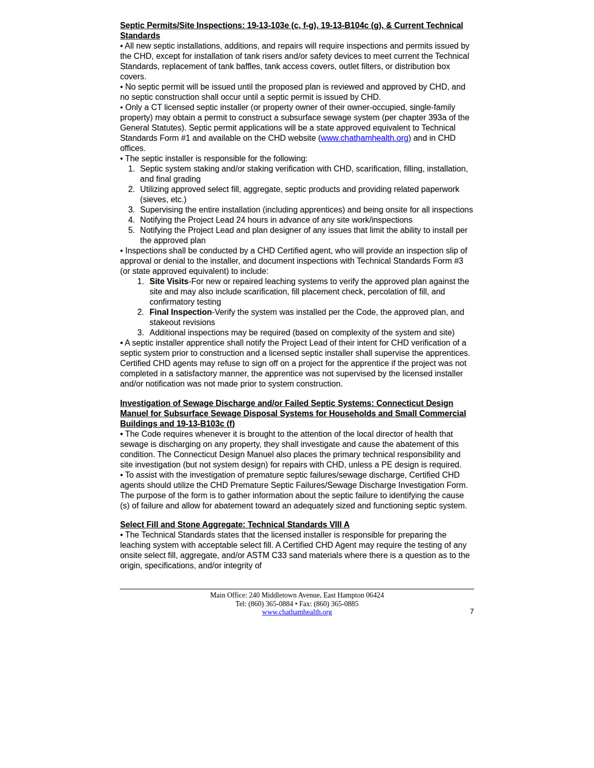Septic Permits/Site Inspections: 19-13-103e (c, f-g), 19-13-B104c (g), & Current Technical Standards
• All new septic installations, additions, and repairs will require inspections and permits issued by the CHD, except for installation of tank risers and/or safety devices to meet current the Technical Standards, replacement of tank baffles, tank access covers, outlet filters, or distribution box covers.
• No septic permit will be issued until the proposed plan is reviewed and approved by CHD, and no septic construction shall occur until a septic permit is issued by CHD.
• Only a CT licensed septic installer (or property owner of their owner-occupied, single-family property) may obtain a permit to construct a subsurface sewage system (per chapter 393a of the General Statutes). Septic permit applications will be a state approved equivalent to Technical Standards Form #1 and available on the CHD website (www.chathamhealth.org) and in CHD offices.
• The septic installer is responsible for the following:
Septic system staking and/or staking verification with CHD, scarification, filling, installation, and final grading
Utilizing approved select fill, aggregate, septic products and providing related paperwork (sieves, etc.)
Supervising the entire installation (including apprentices) and being onsite for all inspections
Notifying the Project Lead 24 hours in advance of any site work/inspections
Notifying the Project Lead and plan designer of any issues that limit the ability to install per the approved plan
• Inspections shall be conducted by a CHD Certified agent, who will provide an inspection slip of approval or denial to the installer, and document inspections with Technical Standards Form #3 (or state approved equivalent) to include:
1. Site Visits-For new or repaired leaching systems to verify the approved plan against the site and may also include scarification, fill placement check, percolation of fill, and confirmatory testing
2. Final Inspection-Verify the system was installed per the Code, the approved plan, and stakeout revisions
3. Additional inspections may be required (based on complexity of the system and site)
• A septic installer apprentice shall notify the Project Lead of their intent for CHD verification of a septic system prior to construction and a licensed septic installer shall supervise the apprentices. Certified CHD agents may refuse to sign off on a project for the apprentice if the project was not completed in a satisfactory manner, the apprentice was not supervised by the licensed installer and/or notification was not made prior to system construction.
Investigation of Sewage Discharge and/or Failed Septic Systems: Connecticut Design Manuel for Subsurface Sewage Disposal Systems for Households and Small Commercial Buildings and 19-13-B103c (f)
• The Code requires whenever it is brought to the attention of the local director of health that sewage is discharging on any property, they shall investigate and cause the abatement of this condition. The Connecticut Design Manuel also places the primary technical responsibility and site investigation (but not system design) for repairs with CHD, unless a PE design is required.
• To assist with the investigation of premature septic failures/sewage discharge, Certified CHD agents should utilize the CHD Premature Septic Failures/Sewage Discharge Investigation Form. The purpose of the form is to gather information about the septic failure to identifying the cause (s) of failure and allow for abatement toward an adequately sized and functioning septic system.
Select Fill and Stone Aggregate: Technical Standards VIII A
• The Technical Standards states that the licensed installer is responsible for preparing the leaching system with acceptable select fill. A Certified CHD Agent may require the testing of any onsite select fill, aggregate, and/or ASTM C33 sand materials where there is a question as to the origin, specifications, and/or integrity of
Main Office: 240 Middletown Avenue, East Hampton 06424
Tel: (860) 365-0884 • Fax: (860) 365-0885
www.chathamhealth.org
7